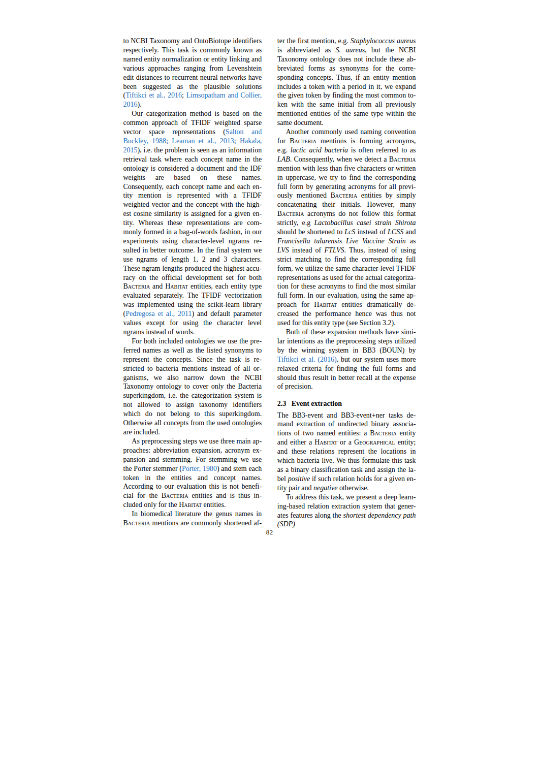to NCBI Taxonomy and OntoBiotope identifiers respectively. This task is commonly known as named entity normalization or entity linking and various approaches ranging from Levenshtein edit distances to recurrent neural networks have been suggested as the plausible solutions (Tiftikci et al., 2016; Limsopatham and Collier, 2016).
Our categorization method is based on the common approach of TFIDF weighted sparse vector space representations (Salton and Buckley, 1988; Leaman et al., 2013; Hakala, 2015), i.e. the problem is seen as an information retrieval task where each concept name in the ontology is considered a document and the IDF weights are based on these names. Consequently, each concept name and each entity mention is represented with a TFIDF weighted vector and the concept with the highest cosine similarity is assigned for a given entity. Whereas these representations are commonly formed in a bag-of-words fashion, in our experiments using character-level ngrams resulted in better outcome. In the final system we use ngrams of length 1, 2 and 3 characters. These ngram lengths produced the highest accuracy on the official development set for both Bacteria and Habitat entities, each entity type evaluated separately. The TFIDF vectorization was implemented using the scikit-learn library (Pedregosa et al., 2011) and default parameter values except for using the character level ngrams instead of words.
For both included ontologies we use the preferred names as well as the listed synonyms to represent the concepts. Since the task is restricted to bacteria mentions instead of all organisms, we also narrow down the NCBI Taxonomy ontology to cover only the Bacteria superkingdom, i.e. the categorization system is not allowed to assign taxonomy identifiers which do not belong to this superkingdom. Otherwise all concepts from the used ontologies are included.
As preprocessing steps we use three main approaches: abbreviation expansion, acronym expansion and stemming. For stemming we use the Porter stemmer (Porter, 1980) and stem each token in the entities and concept names. According to our evaluation this is not beneficial for the Bacteria entities and is thus included only for the Habitat entities.
In biomedical literature the genus names in Bacteria mentions are commonly shortened after the first mention, e.g. Staphylococcus aureus is abbreviated as S. aureus, but the NCBI Taxonomy ontology does not include these abbreviated forms as synonyms for the corresponding concepts. Thus, if an entity mention includes a token with a period in it, we expand the given token by finding the most common token with the same initial from all previously mentioned entities of the same type within the same document.
Another commonly used naming convention for Bacteria mentions is forming acronyms, e.g. lactic acid bacteria is often referred to as LAB. Consequently, when we detect a Bacteria mention with less than five characters or written in uppercase, we try to find the corresponding full form by generating acronyms for all previously mentioned Bacteria entities by simply concatenating their initials. However, many Bacteria acronyms do not follow this format strictly, e.g Lactobacillus casei strain Shirota should be shortened to LcS instead of LCSS and Francisella tularensis Live Vaccine Strain as LVS instead of FTLVS. Thus, instead of using strict matching to find the corresponding full form, we utilize the same character-level TFIDF representations as used for the actual categorization for these acronyms to find the most similar full form. In our evaluation, using the same approach for Habitat entities dramatically decreased the performance hence was thus not used for this entity type (see Section 3.2).
Both of these expansion methods have similar intentions as the preprocessing steps utilized by the winning system in BB3 (BOUN) by Tiftikci et al. (2016), but our system uses more relaxed criteria for finding the full forms and should thus result in better recall at the expense of precision.
2.3 Event extraction
The BB3-event and BB3-event+ner tasks demand extraction of undirected binary associations of two named entities: a Bacteria entity and either a Habitat or a Geographical entity; and these relations represent the locations in which bacteria live. We thus formulate this task as a binary classification task and assign the label positive if such relation holds for a given entity pair and negative otherwise.
To address this task, we present a deep learning-based relation extraction system that generates features along the shortest dependency path (SDP)
82